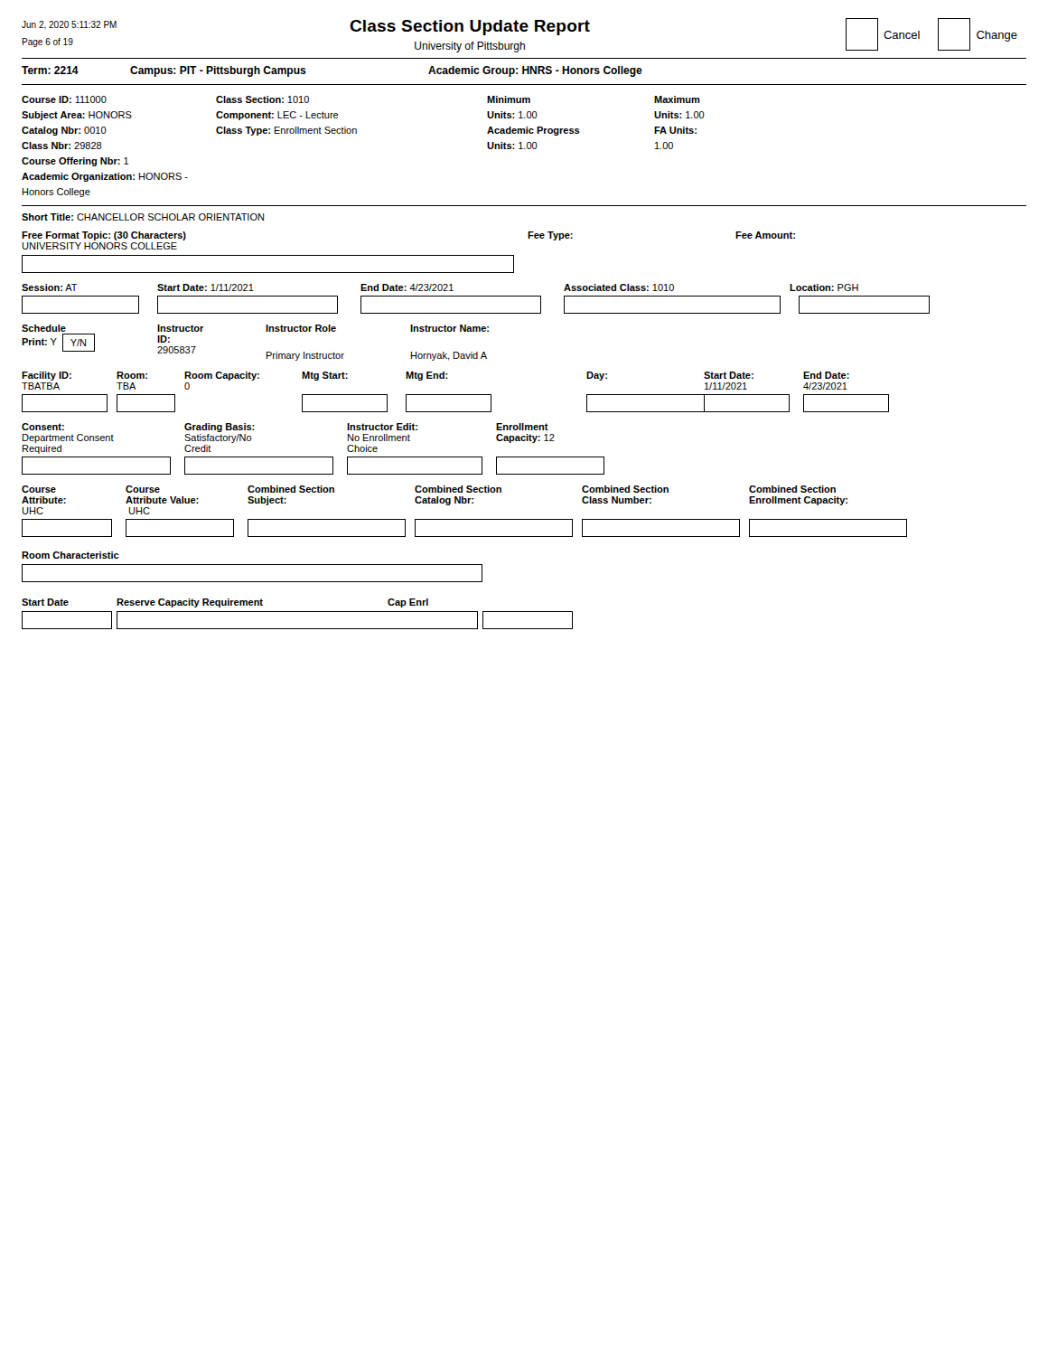Jun 2, 2020 5:11:32 PM
Page 6 of 19
Class Section Update Report
University of Pittsburgh
Cancel
Change
Term: 2214
Campus: PIT - Pittsburgh Campus
Academic Group: HNRS - Honors College
Course ID: 111000
Subject Area: HONORS
Catalog Nbr: 0010
Class Nbr: 29828
Course Offering Nbr: 1
Academic Organization: HONORS - Honors College
Class Section: 1010
Component: LEC - Lecture
Class Type: Enrollment Section
Minimum
Units: 1.00
Academic Progress
Units: 1.00
Maximum
Units: 1.00
FA Units:
1.00
Short Title: CHANCELLOR SCHOLAR ORIENTATION
Free Format Topic: (30 Characters)
UNIVERSITY HONORS COLLEGE
Fee Type:
Fee Amount:
Session: AT
Start Date: 1/11/2021
End Date: 4/23/2021
Associated Class: 1010
Location: PGH
Schedule
Print: Y Y/N
Instructor
ID:
2905837
Instructor Role
Primary Instructor
Instructor Name:
Hornyak, David A
Facility ID:
TBATBA
Room:
TBA
Room Capacity:
0
Mtg Start:
Mtg End:
Day:
Start Date:
1/11/2021
End Date:
4/23/2021
Consent:
Department Consent
Required
Grading Basis:
Satisfactory/No
Credit
Instructor Edit:
No Enrollment
Choice
Enrollment
Capacity: 12
Course
Attribute:
UHC
Course
Attribute Value:
UHC
Combined Section
Subject:
Combined Section
Catalog Nbr:
Combined Section
Class Number:
Combined Section
Enrollment Capacity:
Room Characteristic
Start Date
Reserve Capacity Requirement
Cap Enrl